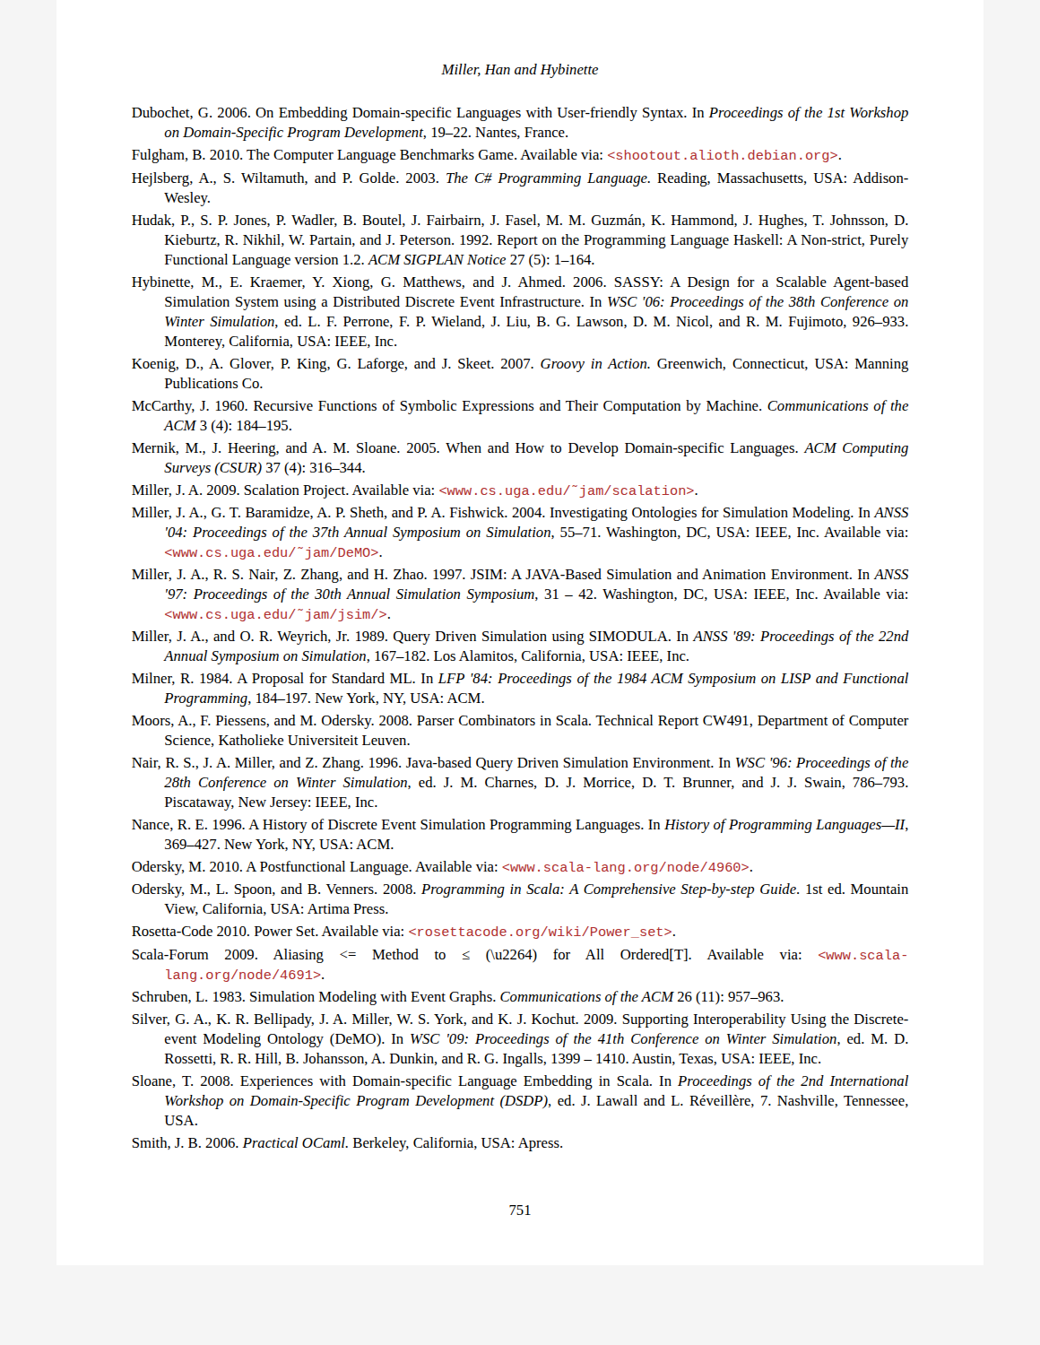Miller, Han and Hybinette
Dubochet, G. 2006. On Embedding Domain-specific Languages with User-friendly Syntax. In Proceedings of the 1st Workshop on Domain-Specific Program Development, 19–22. Nantes, France.
Fulgham, B. 2010. The Computer Language Benchmarks Game. Available via: <shootout.alioth.debian.org>.
Hejlsberg, A., S. Wiltamuth, and P. Golde. 2003. The C# Programming Language. Reading, Massachusetts, USA: Addison-Wesley.
Hudak, P., S. P. Jones, P. Wadler, B. Boutel, J. Fairbairn, J. Fasel, M. M. Guzmán, K. Hammond, J. Hughes, T. Johnsson, D. Kieburtz, R. Nikhil, W. Partain, and J. Peterson. 1992. Report on the Programming Language Haskell: A Non-strict, Purely Functional Language version 1.2. ACM SIGPLAN Notice 27 (5): 1–164.
Hybinette, M., E. Kraemer, Y. Xiong, G. Matthews, and J. Ahmed. 2006. SASSY: A Design for a Scalable Agent-based Simulation System using a Distributed Discrete Event Infrastructure. In WSC '06: Proceedings of the 38th Conference on Winter Simulation, ed. L. F. Perrone, F. P. Wieland, J. Liu, B. G. Lawson, D. M. Nicol, and R. M. Fujimoto, 926–933. Monterey, California, USA: IEEE, Inc.
Koenig, D., A. Glover, P. King, G. Laforge, and J. Skeet. 2007. Groovy in Action. Greenwich, Connecticut, USA: Manning Publications Co.
McCarthy, J. 1960. Recursive Functions of Symbolic Expressions and Their Computation by Machine. Communications of the ACM 3 (4): 184–195.
Mernik, M., J. Heering, and A. M. Sloane. 2005. When and How to Develop Domain-specific Languages. ACM Computing Surveys (CSUR) 37 (4): 316–344.
Miller, J. A. 2009. Scalation Project. Available via: <www.cs.uga.edu/˜jam/scalation>.
Miller, J. A., G. T. Baramidze, A. P. Sheth, and P. A. Fishwick. 2004. Investigating Ontologies for Simulation Modeling. In ANSS '04: Proceedings of the 37th Annual Symposium on Simulation, 55–71. Washington, DC, USA: IEEE, Inc. Available via: <www.cs.uga.edu/˜jam/DeMO>.
Miller, J. A., R. S. Nair, Z. Zhang, and H. Zhao. 1997. JSIM: A JAVA-Based Simulation and Animation Environment. In ANSS '97: Proceedings of the 30th Annual Simulation Symposium, 31 – 42. Washington, DC, USA: IEEE, Inc. Available via: <www.cs.uga.edu/˜jam/jsim/>.
Miller, J. A., and O. R. Weyrich, Jr. 1989. Query Driven Simulation using SIMODULA. In ANSS '89: Proceedings of the 22nd Annual Symposium on Simulation, 167–182. Los Alamitos, California, USA: IEEE, Inc.
Milner, R. 1984. A Proposal for Standard ML. In LFP '84: Proceedings of the 1984 ACM Symposium on LISP and Functional Programming, 184–197. New York, NY, USA: ACM.
Moors, A., F. Piessens, and M. Odersky. 2008. Parser Combinators in Scala. Technical Report CW491, Department of Computer Science, Katholieke Universiteit Leuven.
Nair, R. S., J. A. Miller, and Z. Zhang. 1996. Java-based Query Driven Simulation Environment. In WSC '96: Proceedings of the 28th Conference on Winter Simulation, ed. J. M. Charnes, D. J. Morrice, D. T. Brunner, and J. J. Swain, 786–793. Piscataway, New Jersey: IEEE, Inc.
Nance, R. E. 1996. A History of Discrete Event Simulation Programming Languages. In History of Programming Languages—II, 369–427. New York, NY, USA: ACM.
Odersky, M. 2010. A Postfunctional Language. Available via: <www.scala-lang.org/node/4960>.
Odersky, M., L. Spoon, and B. Venners. 2008. Programming in Scala: A Comprehensive Step-by-step Guide. 1st ed. Mountain View, California, USA: Artima Press.
Rosetta-Code 2010. Power Set. Available via: <rosettacode.org/wiki/Power_set>.
Scala-Forum 2009. Aliasing <= Method to ≤ (\u2264) for All Ordered[T]. Available via: <www.scala-lang.org/node/4691>.
Schruben, L. 1983. Simulation Modeling with Event Graphs. Communications of the ACM 26 (11): 957–963.
Silver, G. A., K. R. Bellipady, J. A. Miller, W. S. York, and K. J. Kochut. 2009. Supporting Interoperability Using the Discrete-event Modeling Ontology (DeMO). In WSC '09: Proceedings of the 41th Conference on Winter Simulation, ed. M. D. Rossetti, R. R. Hill, B. Johansson, A. Dunkin, and R. G. Ingalls, 1399 – 1410. Austin, Texas, USA: IEEE, Inc.
Sloane, T. 2008. Experiences with Domain-specific Language Embedding in Scala. In Proceedings of the 2nd International Workshop on Domain-Specific Program Development (DSDP), ed. J. Lawall and L. Réveillère, 7. Nashville, Tennessee, USA.
Smith, J. B. 2006. Practical OCaml. Berkeley, California, USA: Apress.
751